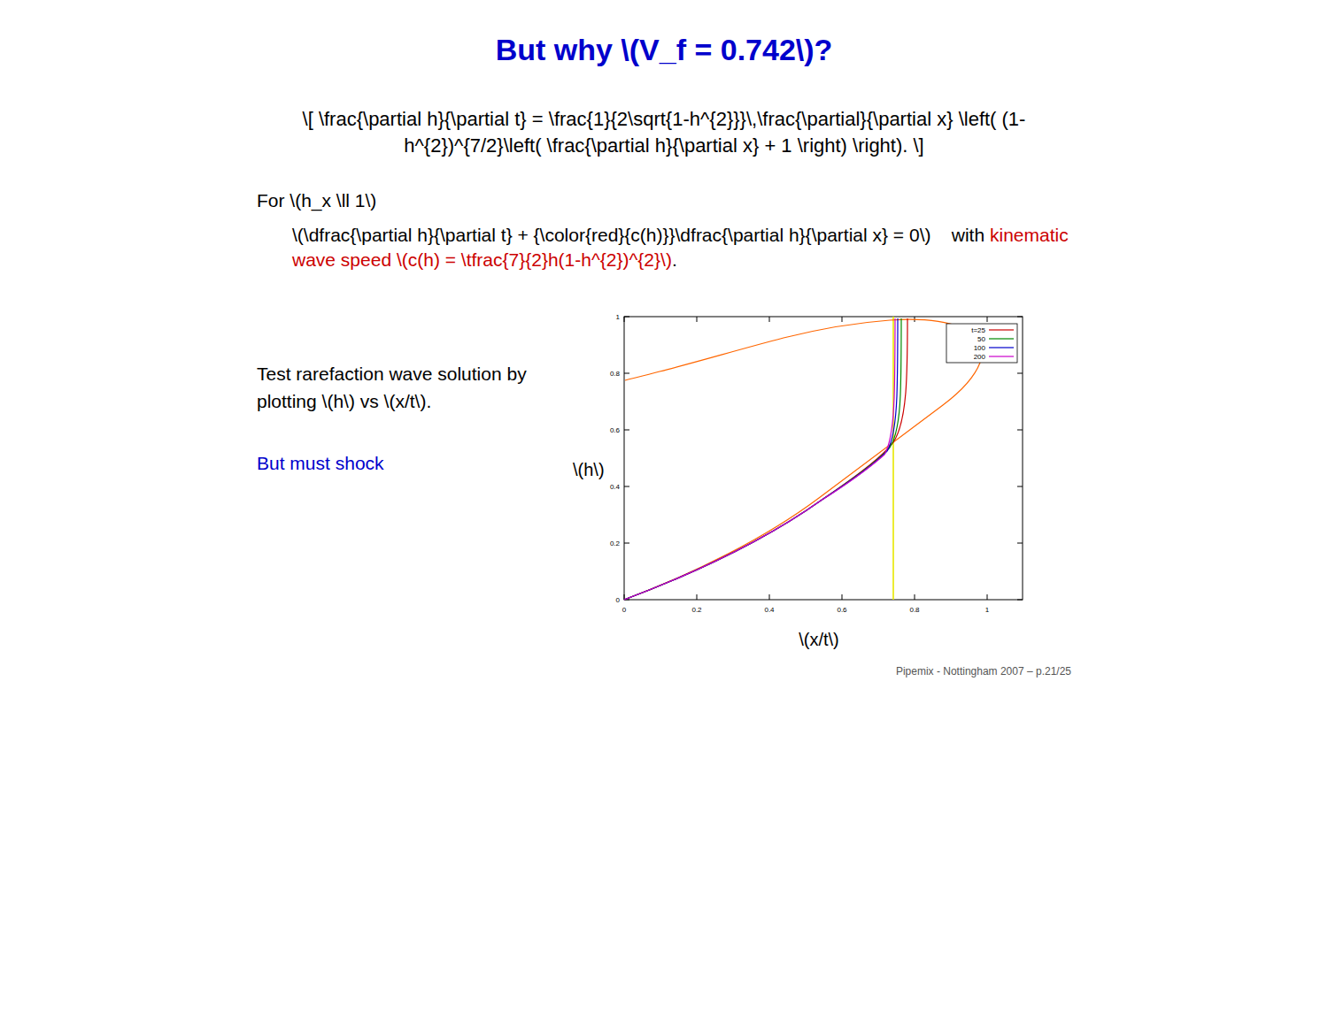But why \(V_f = 0.742\)?
\[ \frac{\partial h}{\partial t} = \frac{1}{2\sqrt{1-h^{2}}}\,\frac{\partial}{\partial x} \left( (1-h^{2})^{7/2}\left( \frac{\partial h}{\partial x} + 1 \right) \right). \]
For \(h_x \ll 1\)
\(\dfrac{\partial h}{\partial t} + {\color{red}{c(h)}}\dfrac{\partial h}{\partial x} = 0\) with kinematic wave speed \(c(h) = \tfrac{7}{2}h(1-h^{2})^{2}\).
Test rarefaction wave solution by plotting \(h\) vs \(x/t\).
But must shock
\(h\) 1 0.8 0.6 0.4 0.2 0 0 0.2 0.4 0.6 0.8 1 t=25 50 100 200
\(x/t\)
Pipemix - Nottingham 2007 – p.21/25